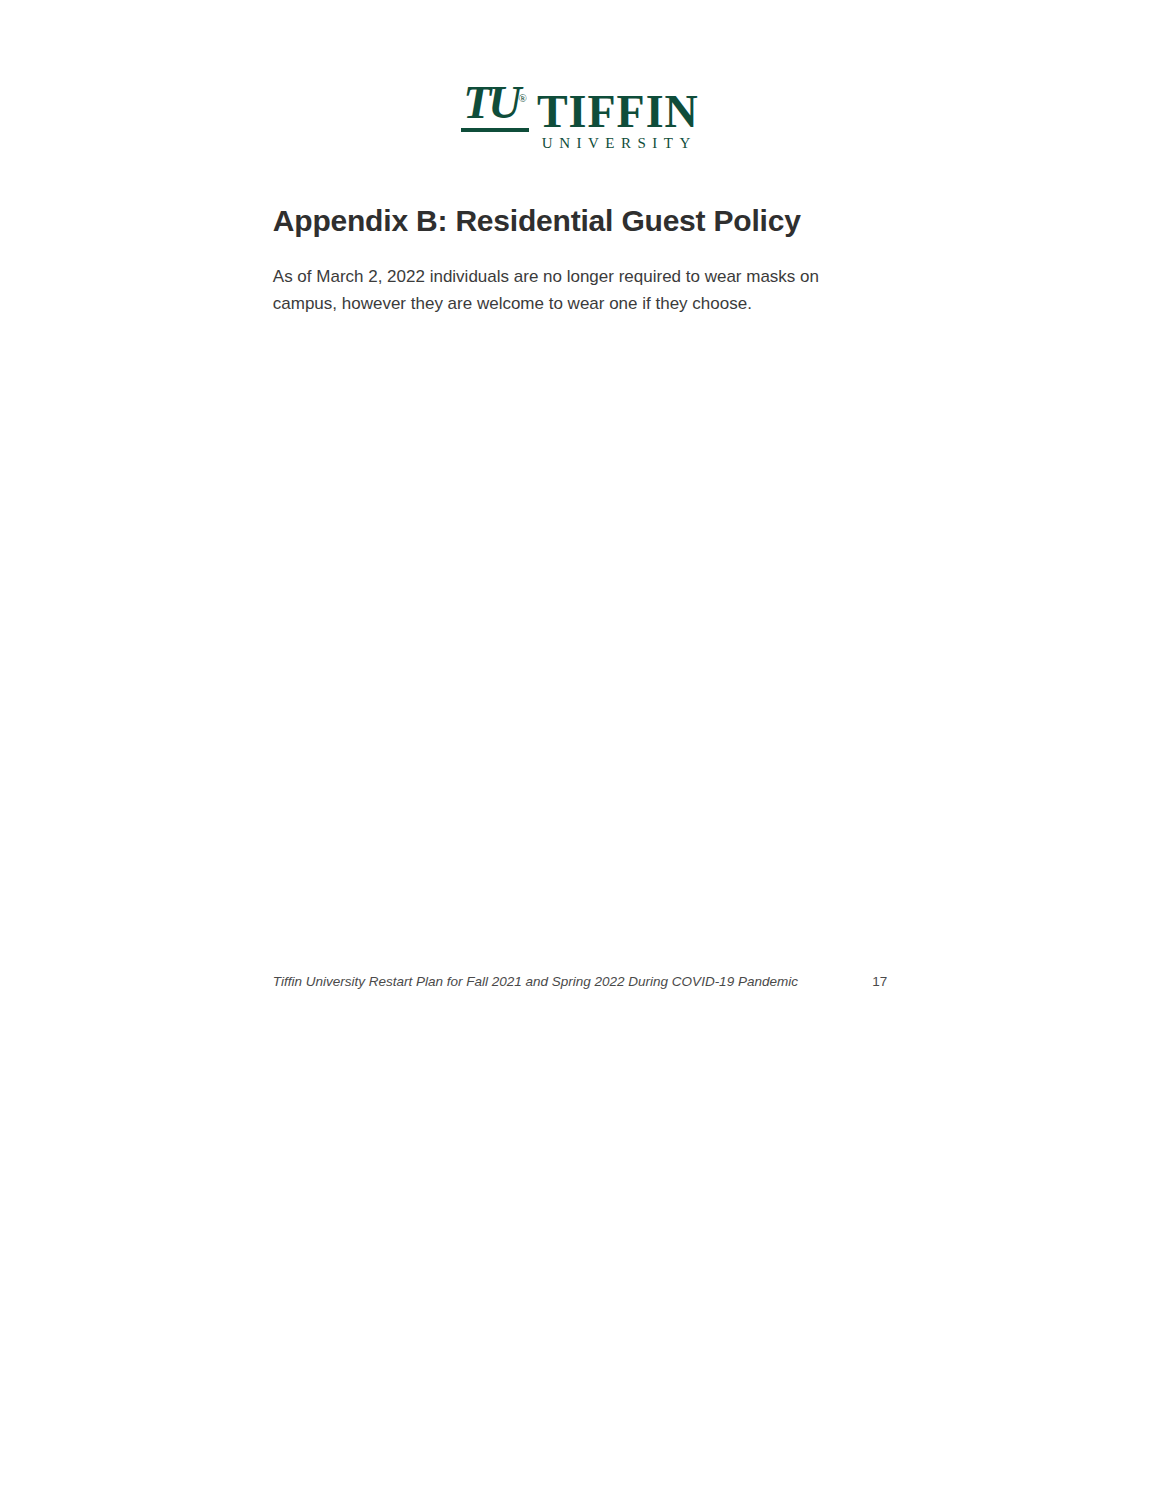TU® TIFFIN
UNIVERSITY
Appendix B: Residential Guest Policy
As of March 2, 2022 individuals are no longer required to wear masks on campus, however they are welcome to wear one if they choose.
Tiffin University Restart Plan for Fall 2021 and Spring 2022 During COVID-19 Pandemic 17